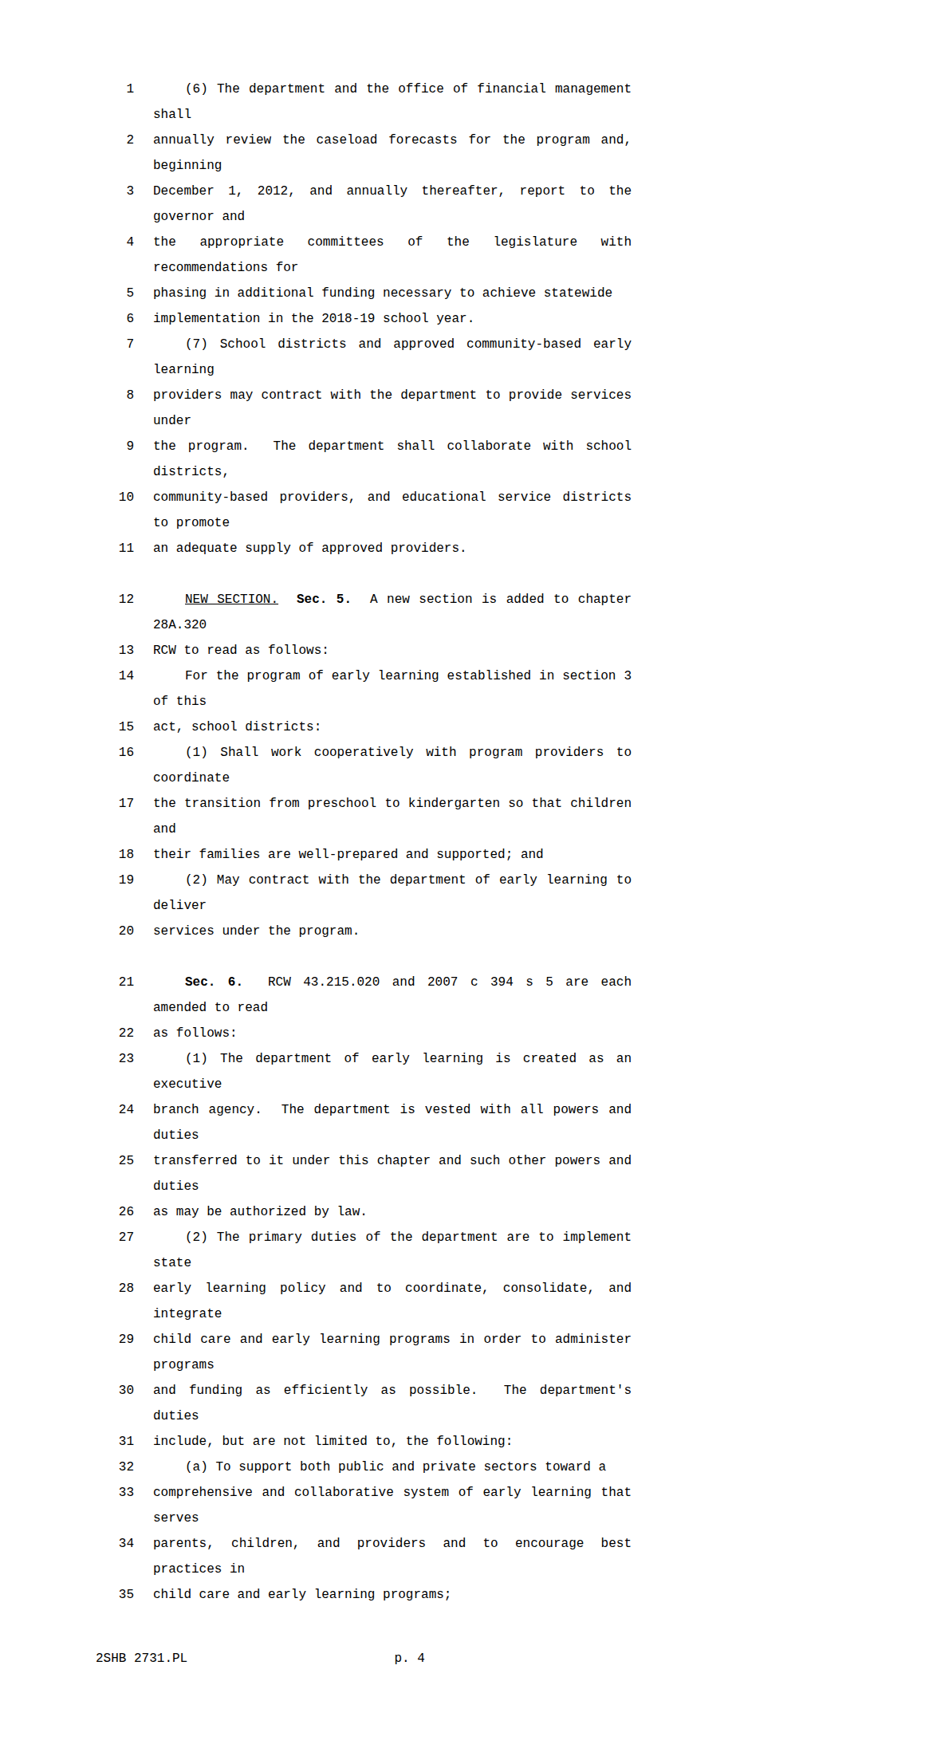1(6) The department and the office of financial management shall
2 annually review the caseload forecasts for the program and, beginning
3 December 1, 2012, and annually thereafter, report to the governor and
4 the appropriate committees of the legislature with recommendations for
5 phasing in additional funding necessary to achieve statewide
6 implementation in the 2018-19 school year.
7(7) School districts and approved community-based early learning
8 providers may contract with the department to provide services under
9 the program. The department shall collaborate with school districts,
10 community-based providers, and educational service districts to promote
11 an adequate supply of approved providers.
12 NEW SECTION. Sec. 5. A new section is added to chapter 28A.320
13 RCW to read as follows:
14 For the program of early learning established in section 3 of this
15 act, school districts:
16(1) Shall work cooperatively with program providers to coordinate
17 the transition from preschool to kindergarten so that children and
18 their families are well-prepared and supported; and
19(2) May contract with the department of early learning to deliver
20 services under the program.
21 Sec. 6. RCW 43.215.020 and 2007 c 394 s 5 are each amended to read
22 as follows:
23(1) The department of early learning is created as an executive
24 branch agency. The department is vested with all powers and duties
25 transferred to it under this chapter and such other powers and duties
26 as may be authorized by law.
27(2) The primary duties of the department are to implement state
28 early learning policy and to coordinate, consolidate, and integrate
29 child care and early learning programs in order to administer programs
30 and funding as efficiently as possible. The department's duties
31 include, but are not limited to, the following:
32(a) To support both public and private sectors toward a
33 comprehensive and collaborative system of early learning that serves
34 parents, children, and providers and to encourage best practices in
35 child care and early learning programs;
2SHB 2731.PL p. 4